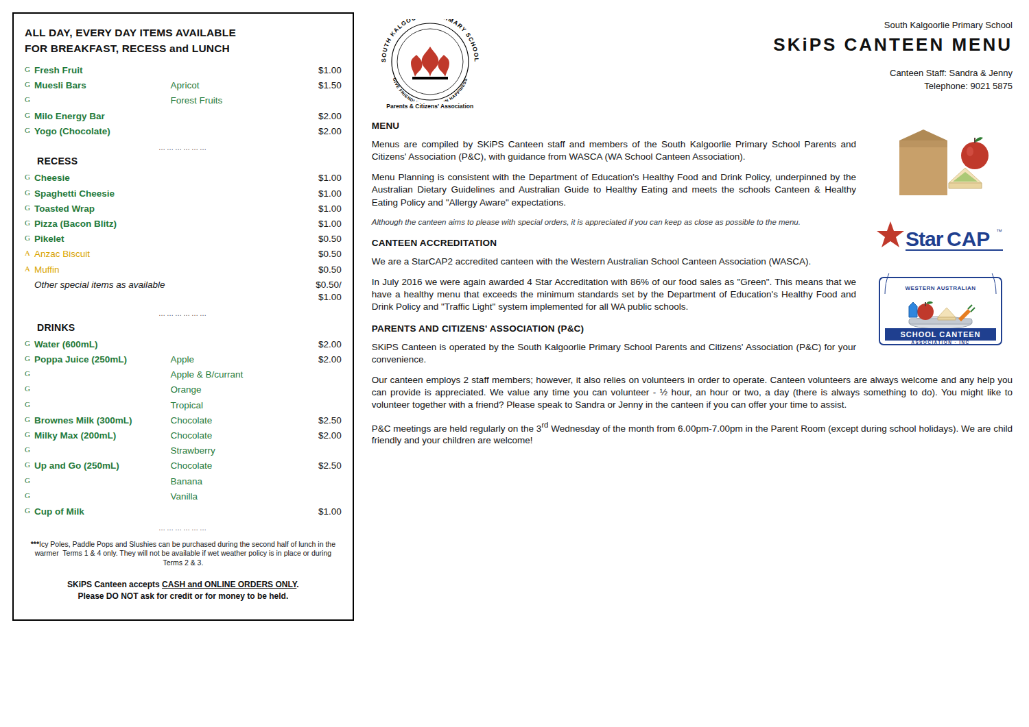ALL DAY, EVERY DAY ITEMS AVAILABLE
FOR BREAKFAST, RECESS and LUNCH
| G | Fresh Fruit | | $1.00 |
| G | Muesli Bars | Apricot | $1.50 |
| G | | Forest Fruits | |
| G | Milo Energy Bar | | $2.00 |
| G | Yogo (Chocolate) | | $2.00 |
………………
RECESS
| G | Cheesie | | $1.00 |
| G | Spaghetti Cheesie | | $1.00 |
| G | Toasted Wrap | | $1.00 |
| G | Pizza (Bacon Blitz) | | $1.00 |
| G | Pikelet | | $0.50 |
| A | Anzac Biscuit | | $0.50 |
| A | Muffin | | $0.50 |
| | Other special items as available | $0.50/ $1.00 |
………………
DRINKS
| G | Water (600mL) | | $2.00 |
| G | Poppa Juice (250mL) | Apple | $2.00 |
| G | | Apple & B/currant | |
| G | | Orange | |
| G | | Tropical | |
| G | Brownes Milk (300mL) | Chocolate | $2.50 |
| G | Milky Max (200mL) | Chocolate | $2.00 |
| G | | Strawberry | |
| G | Up and Go (250mL) | Chocolate | $2.50 |
| G | | Banana | |
| G | | Vanilla | |
| G | Cup of Milk | | $1.00 |
………………
***Icy Poles, Paddle Pops and Slushies can be purchased during the second half of lunch in the warmer Terms 1 & 4 only. They will not be available if wet weather policy is in place or during Terms 2 & 3.
SKiPS Canteen accepts CASH and ONLINE ORDERS ONLY.
Please DO NOT ask for credit or for money to be held.
SOUTH KALGOORLIE PRIMARY SCHOOL GIVE FRIENDLINESS — GAIN HAPPINESS
Parents & Citizens' Association
South Kalgoorlie Primary School
SKiPS CANTEEN MENU
Canteen Staff: Sandra & Jenny
Telephone: 9021 5875
Star CAP ™ WESTERN AUSTRALIAN SCHOOL CANTEEN ASSOCIATION · INC
MENU
Menus are compiled by SKiPS Canteen staff and members of the South Kalgoorlie Primary School Parents and Citizens' Association (P&C), with guidance from WASCA (WA School Canteen Association).
Menu Planning is consistent with the Department of Education's Healthy Food and Drink Policy, underpinned by the Australian Dietary Guidelines and Australian Guide to Healthy Eating and meets the schools Canteen & Healthy Eating Policy and "Allergy Aware" expectations.
Although the canteen aims to please with special orders, it is appreciated if you can keep as close as possible to the menu.
CANTEEN ACCREDITATION
We are a StarCAP2 accredited canteen with the Western Australian School Canteen Association (WASCA).
In July 2016 we were again awarded 4 Star Accreditation with 86% of our food sales as "Green". This means that we have a healthy menu that exceeds the minimum standards set by the Department of Education's Healthy Food and Drink Policy and "Traffic Light" system implemented for all WA public schools.
PARENTS AND CITIZENS' ASSOCIATION (P&C)
SKiPS Canteen is operated by the South Kalgoorlie Primary School Parents and Citizens' Association (P&C) for your convenience.
Our canteen employs 2 staff members; however, it also relies on volunteers in order to operate. Canteen volunteers are always welcome and any help you can provide is appreciated. We value any time you can volunteer - ½ hour, an hour or two, a day (there is always something to do). You might like to volunteer together with a friend? Please speak to Sandra or Jenny in the canteen if you can offer your time to assist.
P&C meetings are held regularly on the 3rd Wednesday of the month from 6.00pm-7.00pm in the Parent Room (except during school holidays). We are child friendly and your children are welcome!